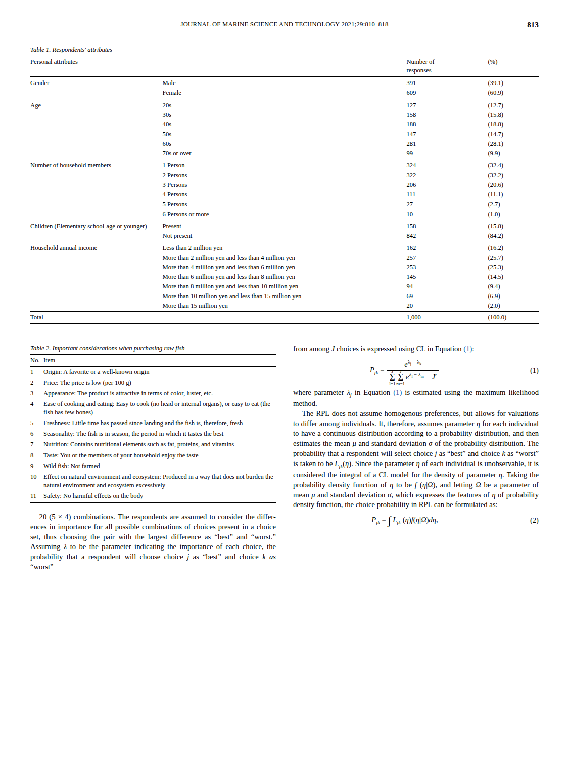JOURNAL OF MARINE SCIENCE AND TECHNOLOGY 2021;29:810–818 813
Table 1. Respondents' attributes
| Personal attributes | | Number of responses | (%) |
| --- | --- | --- | --- |
| Gender | Male | 391 | (39.1) |
| | Female | 609 | (60.9) |
| Age | 20s | 127 | (12.7) |
| | 30s | 158 | (15.8) |
| | 40s | 188 | (18.8) |
| | 50s | 147 | (14.7) |
| | 60s | 281 | (28.1) |
| | 70s or over | 99 | (9.9) |
| Number of household members | 1 Person | 324 | (32.4) |
| | 2 Persons | 322 | (32.2) |
| | 3 Persons | 206 | (20.6) |
| | 4 Persons | 111 | (11.1) |
| | 5 Persons | 27 | (2.7) |
| | 6 Persons or more | 10 | (1.0) |
| Children (Elementary school-age or younger) | Present | 158 | (15.8) |
| | Not present | 842 | (84.2) |
| Household annual income | Less than 2 million yen | 162 | (16.2) |
| | More than 2 million yen and less than 4 million yen | 257 | (25.7) |
| | More than 4 million yen and less than 6 million yen | 253 | (25.3) |
| | More than 6 million yen and less than 8 million yen | 145 | (14.5) |
| | More than 8 million yen and less than 10 million yen | 94 | (9.4) |
| | More than 10 million yen and less than 15 million yen | 69 | (6.9) |
| | More than 15 million yen | 20 | (2.0) |
| Total | | 1,000 | (100.0) |
Table 2. Important considerations when purchasing raw fish
| No. | Item |
| --- | --- |
| 1 | Origin: A favorite or a well-known origin |
| 2 | Price: The price is low (per 100 g) |
| 3 | Appearance: The product is attractive in terms of color, luster, etc. |
| 4 | Ease of cooking and eating: Easy to cook (no head or internal organs), or easy to eat (the fish has few bones) |
| 5 | Freshness: Little time has passed since landing and the fish is, therefore, fresh |
| 6 | Seasonality: The fish is in season, the period in which it tastes the best |
| 7 | Nutrition: Contains nutritional elements such as fat, proteins, and vitamins |
| 8 | Taste: You or the members of your household enjoy the taste |
| 9 | Wild fish: Not farmed |
| 10 | Effect on natural environment and ecosystem: Produced in a way that does not burden the natural environment and ecosystem excessively |
| 11 | Safety: No harmful effects on the body |
20 (5 × 4) combinations. The respondents are assumed to consider the differences in importance for all possible combinations of choices present in a choice set, thus choosing the pair with the largest difference as “best” and “worst.” Assuming λ to be the parameter indicating the importance of each choice, the probability that a respondent will choose choice j as “best” and choice k as “worst”
from among J choices is expressed using CL in Equation (1):
Pjk = eλj − λk ΣJl=1 ΣJm=1 eλl − λm − J′
(1)
where parameter λj in Equation (1) is estimated using the maximum likelihood method.
The RPL does not assume homogenous preferences, but allows for valuations to differ among individuals. It, therefore, assumes parameter η for each individual to have a continuous distribution according to a probability distribution, and then estimates the mean μ and standard deviation σ of the probability distribution. The probability that a respondent will select choice j as “best” and choice k as “worst” is taken to be Ljk(η). Since the parameter η of each individual is unobservable, it is considered the integral of a CL model for the density of parameter η. Taking the probability density function of η to be f (η|Ω), and letting Ω be a parameter of mean μ and standard deviation σ, which expresses the features of η of probability density function, the choice probability in RPL can be formulated as:
Pjk = ∫ Ljk (η)f(η|Ω)dη,
(2)